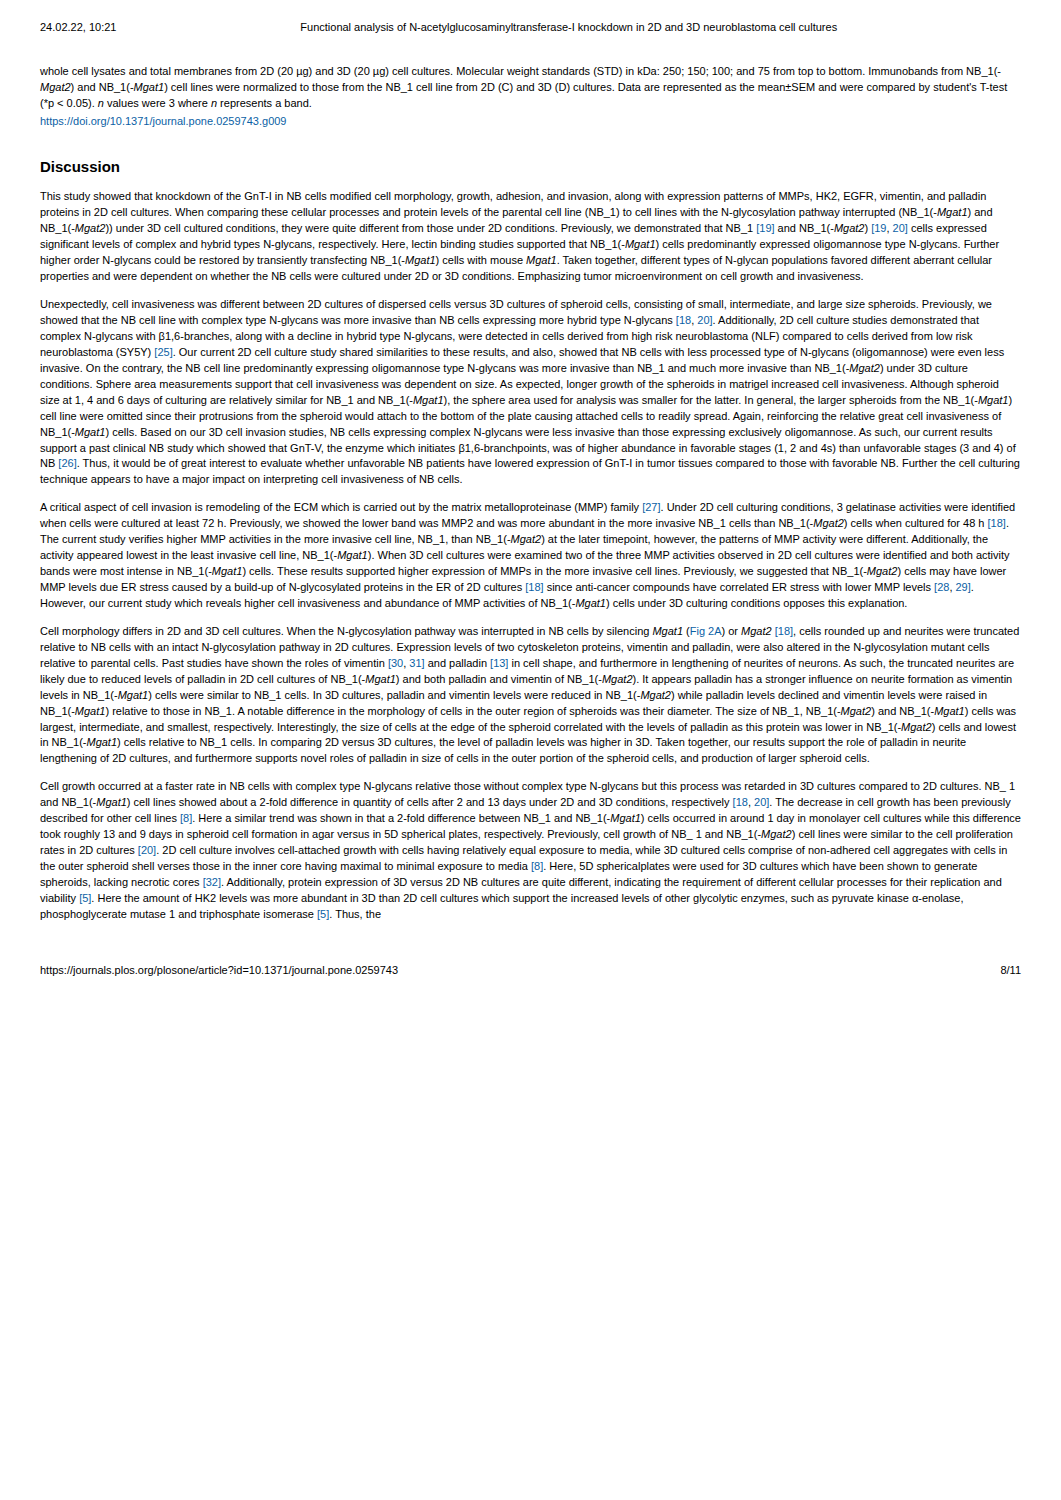24.02.22, 10:21 Functional analysis of N-acetylglucosaminyltransferase-I knockdown in 2D and 3D neuroblastoma cell cultures
whole cell lysates and total membranes from 2D (20 µg) and 3D (20 µg) cell cultures. Molecular weight standards (STD) in kDa: 250; 150; 100; and 75 from top to bottom. Immunobands from NB_1(-Mgat2) and NB_1(-Mgat1) cell lines were normalized to those from the NB_1 cell line from 2D (C) and 3D (D) cultures. Data are represented as the mean±SEM and were compared by student's T-test (*p < 0.05). n values were 3 where n represents a band.
https://doi.org/10.1371/journal.pone.0259743.g009
Discussion
This study showed that knockdown of the GnT-I in NB cells modified cell morphology, growth, adhesion, and invasion, along with expression patterns of MMPs, HK2, EGFR, vimentin, and palladin proteins in 2D cell cultures. When comparing these cellular processes and protein levels of the parental cell line (NB_1) to cell lines with the N-glycosylation pathway interrupted (NB_1(-Mgat1) and NB_1(-Mgat2)) under 3D cell cultured conditions, they were quite different from those under 2D conditions. Previously, we demonstrated that NB_1 [19] and NB_1(-Mgat2) [19, 20] cells expressed significant levels of complex and hybrid types N-glycans, respectively. Here, lectin binding studies supported that NB_1(-Mgat1) cells predominantly expressed oligomannose type N-glycans. Further higher order N-glycans could be restored by transiently transfecting NB_1(-Mgat1) cells with mouse Mgat1. Taken together, different types of N-glycan populations favored different aberrant cellular properties and were dependent on whether the NB cells were cultured under 2D or 3D conditions. Emphasizing tumor microenvironment on cell growth and invasiveness.
Unexpectedly, cell invasiveness was different between 2D cultures of dispersed cells versus 3D cultures of spheroid cells, consisting of small, intermediate, and large size spheroids. Previously, we showed that the NB cell line with complex type N-glycans was more invasive than NB cells expressing more hybrid type N-glycans [18, 20]. Additionally, 2D cell culture studies demonstrated that complex N-glycans with β1,6-branches, along with a decline in hybrid type N-glycans, were detected in cells derived from high risk neuroblastoma (NLF) compared to cells derived from low risk neuroblastoma (SY5Y) [25]. Our current 2D cell culture study shared similarities to these results, and also, showed that NB cells with less processed type of N-glycans (oligomannose) were even less invasive. On the contrary, the NB cell line predominantly expressing oligomannose type N-glycans was more invasive than NB_1 and much more invasive than NB_1(-Mgat2) under 3D culture conditions. Sphere area measurements support that cell invasiveness was dependent on size. As expected, longer growth of the spheroids in matrigel increased cell invasiveness. Although spheroid size at 1, 4 and 6 days of culturing are relatively similar for NB_1 and NB_1(-Mgat1), the sphere area used for analysis was smaller for the latter. In general, the larger spheroids from the NB_1(-Mgat1) cell line were omitted since their protrusions from the spheroid would attach to the bottom of the plate causing attached cells to readily spread. Again, reinforcing the relative great cell invasiveness of NB_1(-Mgat1) cells. Based on our 3D cell invasion studies, NB cells expressing complex N-glycans were less invasive than those expressing exclusively oligomannose. As such, our current results support a past clinical NB study which showed that GnT-V, the enzyme which initiates β1,6-branchpoints, was of higher abundance in favorable stages (1, 2 and 4s) than unfavorable stages (3 and 4) of NB [26]. Thus, it would be of great interest to evaluate whether unfavorable NB patients have lowered expression of GnT-I in tumor tissues compared to those with favorable NB. Further the cell culturing technique appears to have a major impact on interpreting cell invasiveness of NB cells.
A critical aspect of cell invasion is remodeling of the ECM which is carried out by the matrix metalloproteinase (MMP) family [27]. Under 2D cell culturing conditions, 3 gelatinase activities were identified when cells were cultured at least 72 h. Previously, we showed the lower band was MMP2 and was more abundant in the more invasive NB_1 cells than NB_1(-Mgat2) cells when cultured for 48 h [18]. The current study verifies higher MMP activities in the more invasive cell line, NB_1, than NB_1(-Mgat2) at the later timepoint, however, the patterns of MMP activity were different. Additionally, the activity appeared lowest in the least invasive cell line, NB_1(-Mgat1). When 3D cell cultures were examined two of the three MMP activities observed in 2D cell cultures were identified and both activity bands were most intense in NB_1(-Mgat1) cells. These results supported higher expression of MMPs in the more invasive cell lines. Previously, we suggested that NB_1(-Mgat2) cells may have lower MMP levels due ER stress caused by a build-up of N-glycosylated proteins in the ER of 2D cultures [18] since anti-cancer compounds have correlated ER stress with lower MMP levels [28, 29]. However, our current study which reveals higher cell invasiveness and abundance of MMP activities of NB_1(-Mgat1) cells under 3D culturing conditions opposes this explanation.
Cell morphology differs in 2D and 3D cell cultures. When the N-glycosylation pathway was interrupted in NB cells by silencing Mgat1 (Fig 2A) or Mgat2 [18], cells rounded up and neurites were truncated relative to NB cells with an intact N-glycosylation pathway in 2D cultures. Expression levels of two cytoskeleton proteins, vimentin and palladin, were also altered in the N-glycosylation mutant cells relative to parental cells. Past studies have shown the roles of vimentin [30, 31] and palladin [13] in cell shape, and furthermore in lengthening of neurites of neurons. As such, the truncated neurites are likely due to reduced levels of palladin in 2D cell cultures of NB_1(-Mgat1) and both palladin and vimentin of NB_1(-Mgat2). It appears palladin has a stronger influence on neurite formation as vimentin levels in NB_1(-Mgat1) cells were similar to NB_1 cells. In 3D cultures, palladin and vimentin levels were reduced in NB_1(-Mgat2) while palladin levels declined and vimentin levels were raised in NB_1(-Mgat1) relative to those in NB_1. A notable difference in the morphology of cells in the outer region of spheroids was their diameter. The size of NB_1, NB_1(-Mgat2) and NB_1(-Mgat1) cells was largest, intermediate, and smallest, respectively. Interestingly, the size of cells at the edge of the spheroid correlated with the levels of palladin as this protein was lower in NB_1(-Mgat2) cells and lowest in NB_1(-Mgat1) cells relative to NB_1 cells. In comparing 2D versus 3D cultures, the level of palladin levels was higher in 3D. Taken together, our results support the role of palladin in neurite lengthening of 2D cultures, and furthermore supports novel roles of palladin in size of cells in the outer portion of the spheroid cells, and production of larger spheroid cells.
Cell growth occurred at a faster rate in NB cells with complex type N-glycans relative those without complex type N-glycans but this process was retarded in 3D cultures compared to 2D cultures. NB_ 1 and NB_1(-Mgat1) cell lines showed about a 2-fold difference in quantity of cells after 2 and 13 days under 2D and 3D conditions, respectively [18, 20]. The decrease in cell growth has been previously described for other cell lines [8]. Here a similar trend was shown in that a 2-fold difference between NB_1 and NB_1(-Mgat1) cells occurred in around 1 day in monolayer cell cultures while this difference took roughly 13 and 9 days in spheroid cell formation in agar versus in 5D spherical plates, respectively. Previously, cell growth of NB_ 1 and NB_1(-Mgat2) cell lines were similar to the cell proliferation rates in 2D cultures [20]. 2D cell culture involves cell-attached growth with cells having relatively equal exposure to media, while 3D cultured cells comprise of non-adhered cell aggregates with cells in the outer spheroid shell verses those in the inner core having maximal to minimal exposure to media [8]. Here, 5D sphericalplates were used for 3D cultures which have been shown to generate spheroids, lacking necrotic cores [32]. Additionally, protein expression of 3D versus 2D NB cultures are quite different, indicating the requirement of different cellular processes for their replication and viability [5]. Here the amount of HK2 levels was more abundant in 3D than 2D cell cultures which support the increased levels of other glycolytic enzymes, such as pyruvate kinase α-enolase, phosphoglycerate mutase 1 and triphosphate isomerase [5]. Thus, the
https://journals.plos.org/plosone/article?id=10.1371/journal.pone.0259743 8/11